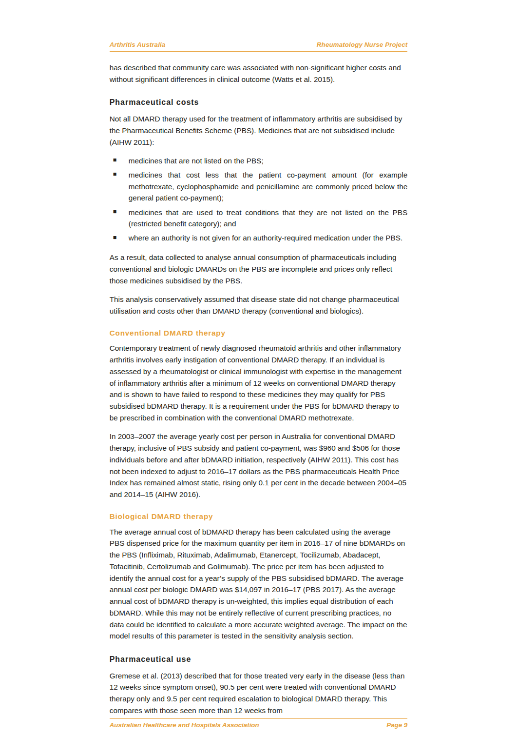Arthritis Australia Rheumatology Nurse Project
has described that community care was associated with non-significant higher costs and without significant differences in clinical outcome (Watts et al. 2015).
Pharmaceutical costs
Not all DMARD therapy used for the treatment of inflammatory arthritis are subsidised by the Pharmaceutical Benefits Scheme (PBS). Medicines that are not subsidised include (AIHW 2011):
medicines that are not listed on the PBS;
medicines that cost less that the patient co-payment amount (for example methotrexate, cyclophosphamide and penicillamine are commonly priced below the general patient co-payment);
medicines that are used to treat conditions that they are not listed on the PBS (restricted benefit category); and
where an authority is not given for an authority-required medication under the PBS.
As a result, data collected to analyse annual consumption of pharmaceuticals including conventional and biologic DMARDs on the PBS are incomplete and prices only reflect those medicines subsidised by the PBS.
This analysis conservatively assumed that disease state did not change pharmaceutical utilisation and costs other than DMARD therapy (conventional and biologics).
Conventional DMARD therapy
Contemporary treatment of newly diagnosed rheumatoid arthritis and other inflammatory arthritis involves early instigation of conventional DMARD therapy. If an individual is assessed by a rheumatologist or clinical immunologist with expertise in the management of inflammatory arthritis after a minimum of 12 weeks on conventional DMARD therapy and is shown to have failed to respond to these medicines they may qualify for PBS subsidised bDMARD therapy. It is a requirement under the PBS for bDMARD therapy to be prescribed in combination with the conventional DMARD methotrexate.
In 2003–2007 the average yearly cost per person in Australia for conventional DMARD therapy, inclusive of PBS subsidy and patient co-payment, was $960 and $506 for those individuals before and after bDMARD initiation, respectively (AIHW 2011). This cost has not been indexed to adjust to 2016–17 dollars as the PBS pharmaceuticals Health Price Index has remained almost static, rising only 0.1 per cent in the decade between 2004–05 and 2014–15 (AIHW 2016).
Biological DMARD therapy
The average annual cost of bDMARD therapy has been calculated using the average PBS dispensed price for the maximum quantity per item in 2016–17 of nine bDMARDs on the PBS (Infliximab, Rituximab, Adalimumab, Etanercept, Tocilizumab, Abadacept, Tofacitinib, Certolizumab and Golimumab). The price per item has been adjusted to identify the annual cost for a year’s supply of the PBS subsidised bDMARD. The average annual cost per biologic DMARD was $14,097 in 2016–17 (PBS 2017). As the average annual cost of bDMARD therapy is un-weighted, this implies equal distribution of each bDMARD. While this may not be entirely reflective of current prescribing practices, no data could be identified to calculate a more accurate weighted average. The impact on the model results of this parameter is tested in the sensitivity analysis section.
Pharmaceutical use
Gremese et al. (2013) described that for those treated very early in the disease (less than 12 weeks since symptom onset), 90.5 per cent were treated with conventional DMARD therapy only and 9.5 per cent required escalation to biological DMARD therapy. This compares with those seen more than 12 weeks from
Australian Healthcare and Hospitals Association Page 9